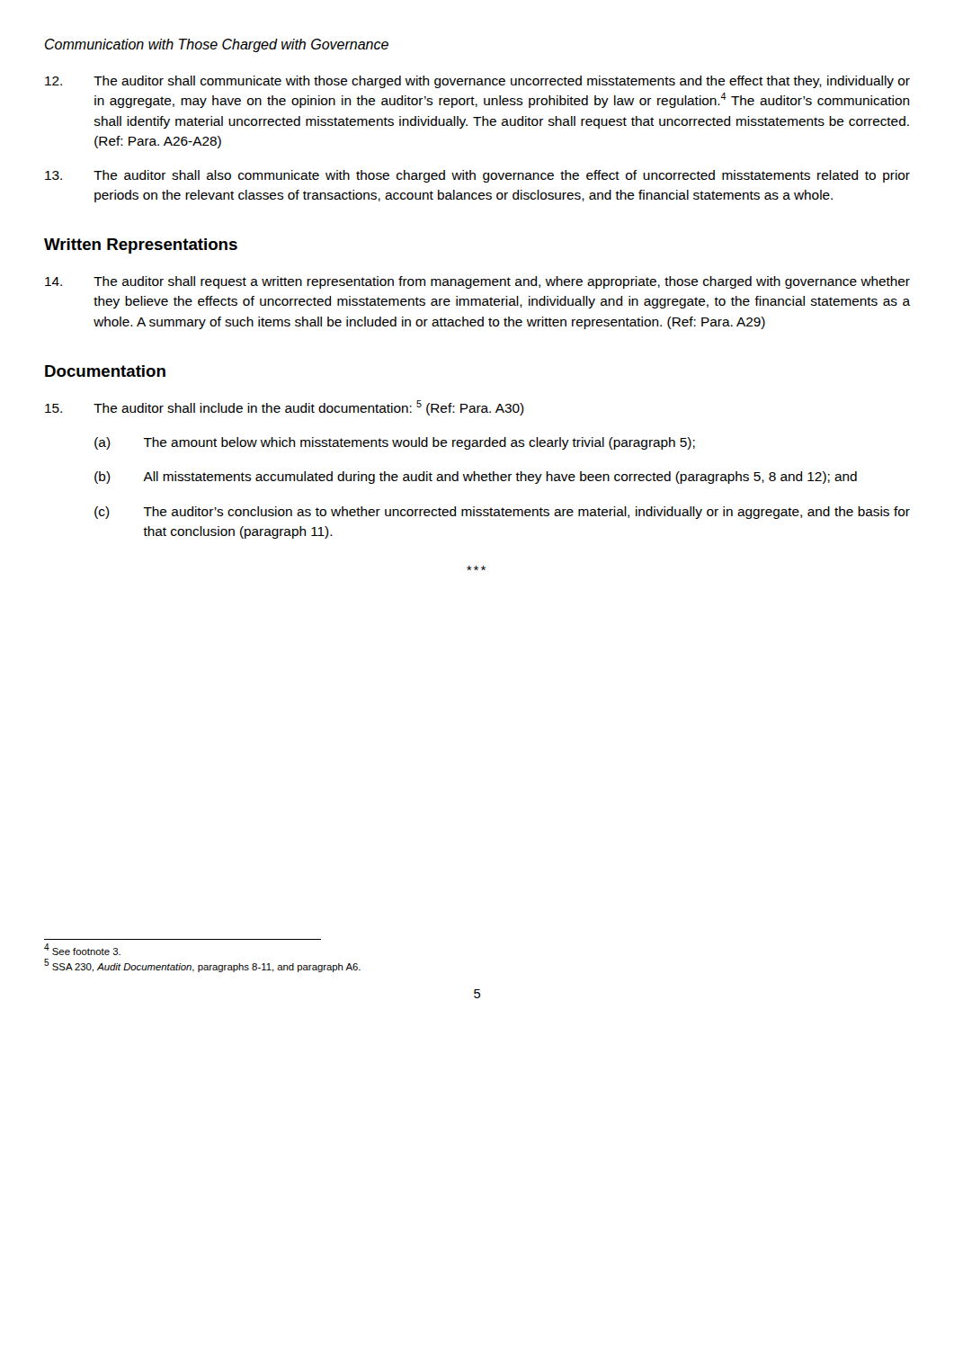Communication with Those Charged with Governance
12.
The auditor shall communicate with those charged with governance uncorrected misstatements and the effect that they, individually or in aggregate, may have on the opinion in the auditor’s report, unless prohibited by law or regulation.4 The auditor’s communication shall identify material uncorrected misstatements individually. The auditor shall request that uncorrected misstatements be corrected. (Ref: Para. A26-A28)
13.
The auditor shall also communicate with those charged with governance the effect of uncorrected misstatements related to prior periods on the relevant classes of transactions, account balances or disclosures, and the financial statements as a whole.
Written Representations
14.
The auditor shall request a written representation from management and, where appropriate, those charged with governance whether they believe the effects of uncorrected misstatements are immaterial, individually and in aggregate, to the financial statements as a whole. A summary of such items shall be included in or attached to the written representation. (Ref: Para. A29)
Documentation
15.
The auditor shall include in the audit documentation: 5 (Ref: Para. A30)
(a)
The amount below which misstatements would be regarded as clearly trivial (paragraph 5);
(b)
All misstatements accumulated during the audit and whether they have been corrected (paragraphs 5, 8 and 12); and
(c)
The auditor’s conclusion as to whether uncorrected misstatements are material, individually or in aggregate, and the basis for that conclusion (paragraph 11).
***
4 See footnote 3.
5 SSA 230, Audit Documentation, paragraphs 8-11, and paragraph A6.
5